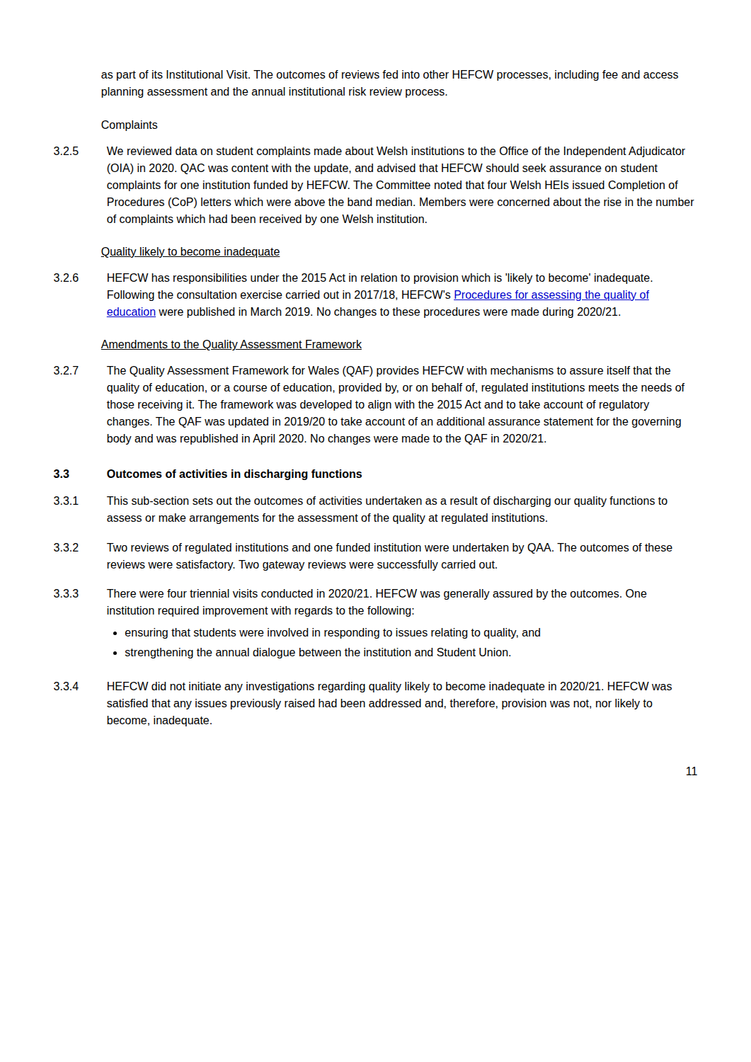as part of its Institutional Visit. The outcomes of reviews fed into other HEFCW processes, including fee and access planning assessment and the annual institutional risk review process.
Complaints
3.2.5
We reviewed data on student complaints made about Welsh institutions to the Office of the Independent Adjudicator (OIA) in 2020. QAC was content with the update, and advised that HEFCW should seek assurance on student complaints for one institution funded by HEFCW. The Committee noted that four Welsh HEIs issued Completion of Procedures (CoP) letters which were above the band median. Members were concerned about the rise in the number of complaints which had been received by one Welsh institution.
Quality likely to become inadequate
3.2.6
HEFCW has responsibilities under the 2015 Act in relation to provision which is 'likely to become' inadequate. Following the consultation exercise carried out in 2017/18, HEFCW's Procedures for assessing the quality of education were published in March 2019. No changes to these procedures were made during 2020/21.
Amendments to the Quality Assessment Framework
3.2.7
The Quality Assessment Framework for Wales (QAF) provides HEFCW with mechanisms to assure itself that the quality of education, or a course of education, provided by, or on behalf of, regulated institutions meets the needs of those receiving it. The framework was developed to align with the 2015 Act and to take account of regulatory changes. The QAF was updated in 2019/20 to take account of an additional assurance statement for the governing body and was republished in April 2020. No changes were made to the QAF in 2020/21.
3.3
Outcomes of activities in discharging functions
3.3.1
This sub-section sets out the outcomes of activities undertaken as a result of discharging our quality functions to assess or make arrangements for the assessment of the quality at regulated institutions.
3.3.2
Two reviews of regulated institutions and one funded institution were undertaken by QAA. The outcomes of these reviews were satisfactory. Two gateway reviews were successfully carried out.
3.3.3
There were four triennial visits conducted in 2020/21. HEFCW was generally assured by the outcomes. One institution required improvement with regards to the following:
ensuring that students were involved in responding to issues relating to quality, and
strengthening the annual dialogue between the institution and Student Union.
3.3.4
HEFCW did not initiate any investigations regarding quality likely to become inadequate in 2020/21. HEFCW was satisfied that any issues previously raised had been addressed and, therefore, provision was not, nor likely to become, inadequate.
11